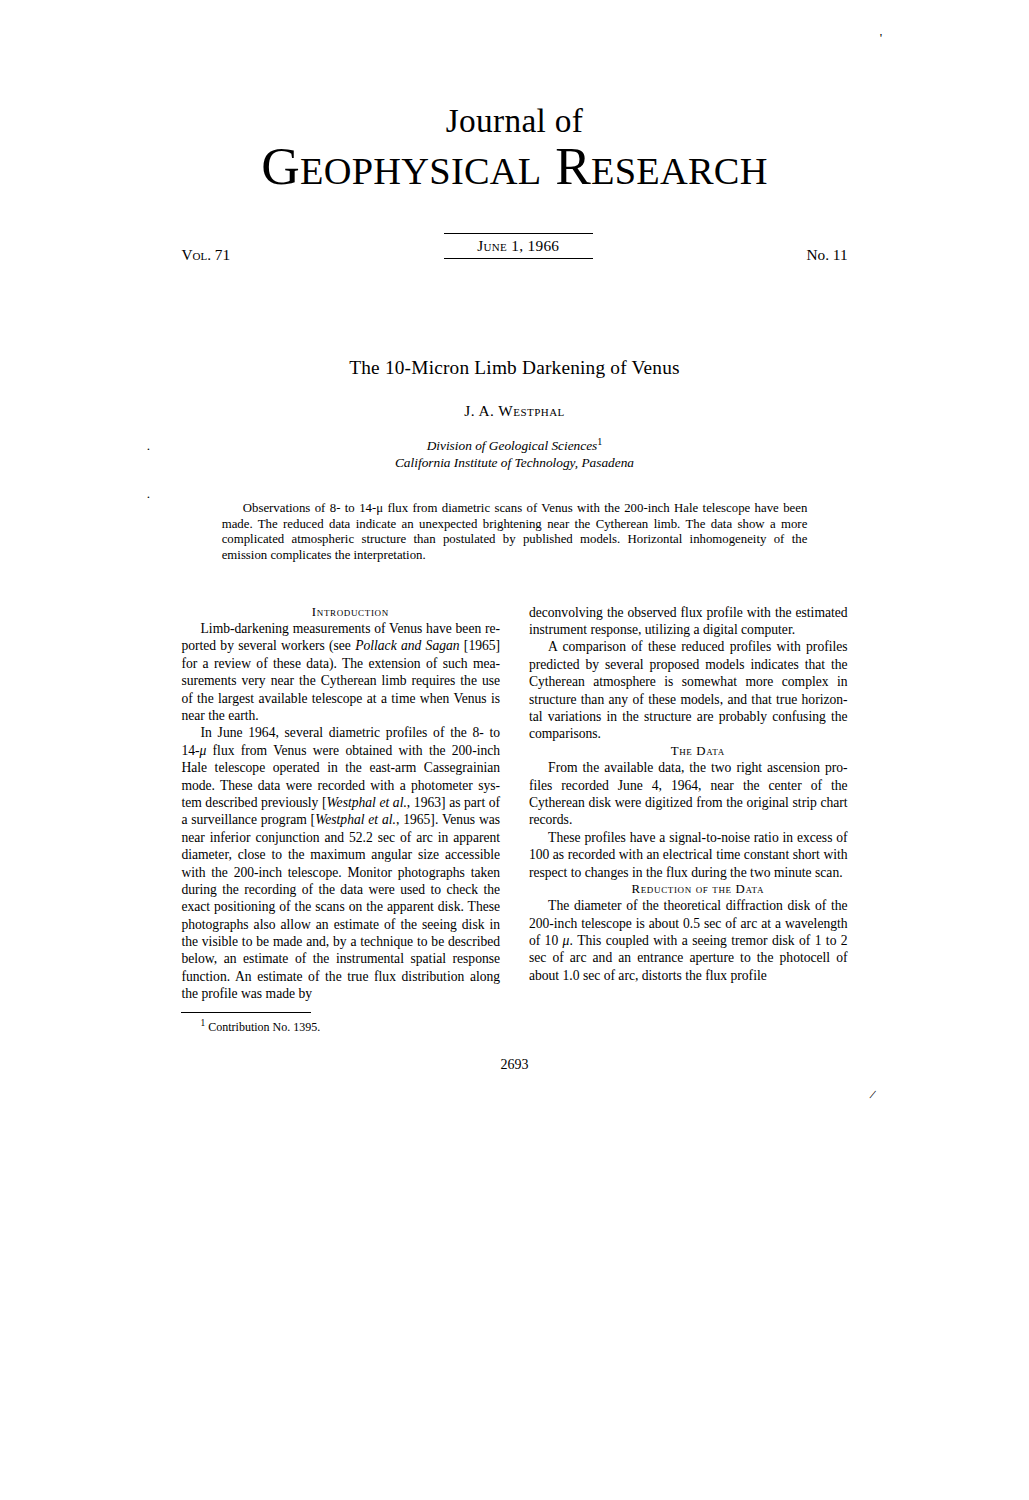'
.
.
/
Journal of
GEOPHYSICAL RESEARCH
Vol. 71
June 1, 1966
No. 11
The 10-Micron Limb Darkening of Venus
J. A. Westphal
Division of Geological Sciences1
California Institute of Technology, Pasadena
Observations of 8- to 14-μ flux from diametric scans of Venus with the 200-inch Hale telescope have been made. The reduced data indicate an unexpected brightening near the Cytherean limb. The data show a more complicated atmospheric structure than postulated by published models. Horizontal inhomogeneity of the emission complicates the interpretation.
Introduction
Limb-darkening measurements of Venus have been reported by several workers (see Pollack and Sagan [1965] for a review of these data). The extension of such measurements very near the Cytherean limb requires the use of the largest available telescope at a time when Venus is near the earth.
In June 1964, several diametric profiles of the 8- to 14-μ flux from Venus were obtained with the 200-inch Hale telescope operated in the east-arm Cassegrainian mode. These data were recorded with a photometer system described previously [Westphal et al., 1963] as part of a surveillance program [Westphal et al., 1965]. Venus was near inferior conjunction and 52.2 sec of arc in apparent diameter, close to the maximum angular size accessible with the 200-inch telescope. Monitor photographs taken during the recording of the data were used to check the exact positioning of the scans on the apparent disk. These photographs also allow an estimate of the seeing disk in the visible to be made and, by a technique to be described below, an estimate of the instrumental spatial response function. An estimate of the true flux distribution along the profile was made by
1 Contribution No. 1395.
deconvolving the observed flux profile with the estimated instrument response, utilizing a digital computer.
A comparison of these reduced profiles with profiles predicted by several proposed models indicates that the Cytherean atmosphere is somewhat more complex in structure than any of these models, and that true horizontal variations in the structure are probably confusing the comparisons.
The Data
From the available data, the two right ascension profiles recorded June 4, 1964, near the center of the Cytherean disk were digitized from the original strip chart records.
These profiles have a signal-to-noise ratio in excess of 100 as recorded with an electrical time constant short with respect to changes in the flux during the two minute scan.
Reduction of the Data
The diameter of the theoretical diffraction disk of the 200-inch telescope is about 0.5 sec of arc at a wavelength of 10 μ. This coupled with a seeing tremor disk of 1 to 2 sec of arc and an entrance aperture to the photocell of about 1.0 sec of arc, distorts the flux profile
2693